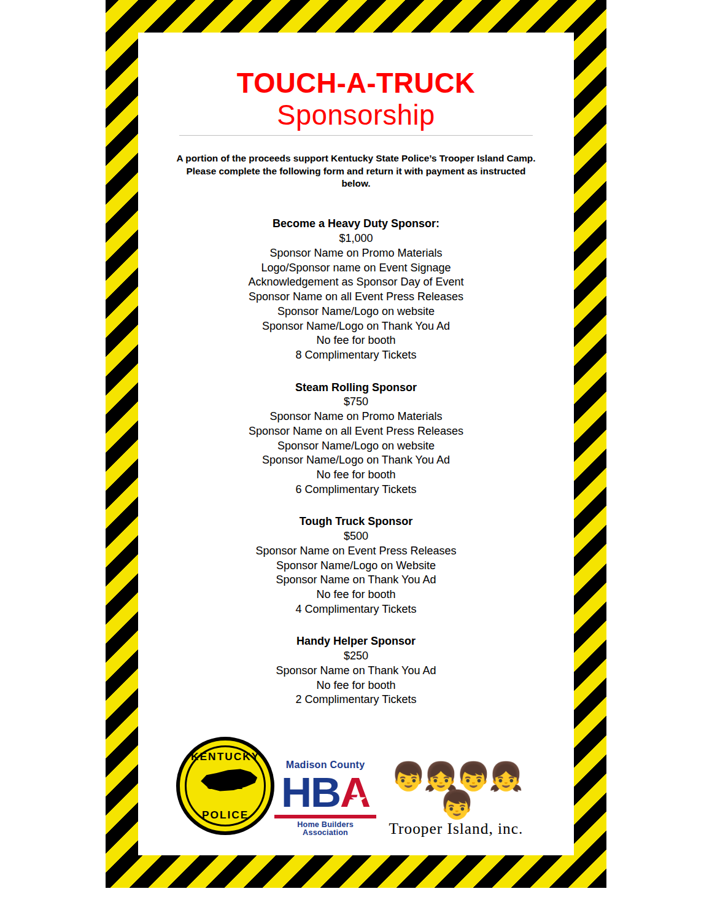TOUCH-A-TRUCK Sponsorship
A portion of the proceeds support Kentucky State Police’s Trooper Island Camp. Please complete the following form and return it with payment as instructed below.
Become a Heavy Duty Sponsor:
$1,000
Sponsor Name on Promo Materials
Logo/Sponsor name on Event Signage
Acknowledgement as Sponsor Day of Event
Sponsor Name on all Event Press Releases
Sponsor Name/Logo on website
Sponsor Name/Logo on Thank You Ad
No fee for booth
8 Complimentary Tickets
Steam Rolling Sponsor
$750
Sponsor Name on Promo Materials
Sponsor Name on all Event Press Releases
Sponsor Name/Logo on website
Sponsor Name/Logo on Thank You Ad
No fee for booth
6 Complimentary Tickets
Tough Truck Sponsor
$500
Sponsor Name on Event Press Releases
Sponsor Name/Logo on Website
Sponsor Name on Thank You Ad
No fee for booth
4 Complimentary Tickets
Handy Helper Sponsor
$250
Sponsor Name on Thank You Ad
No fee for booth
2 Complimentary Tickets
KENTUCKY
STATE
POLICE
Madison County
HBA★
Home Builders Association
👦👧👦👧👦
Trooper Island, inc.